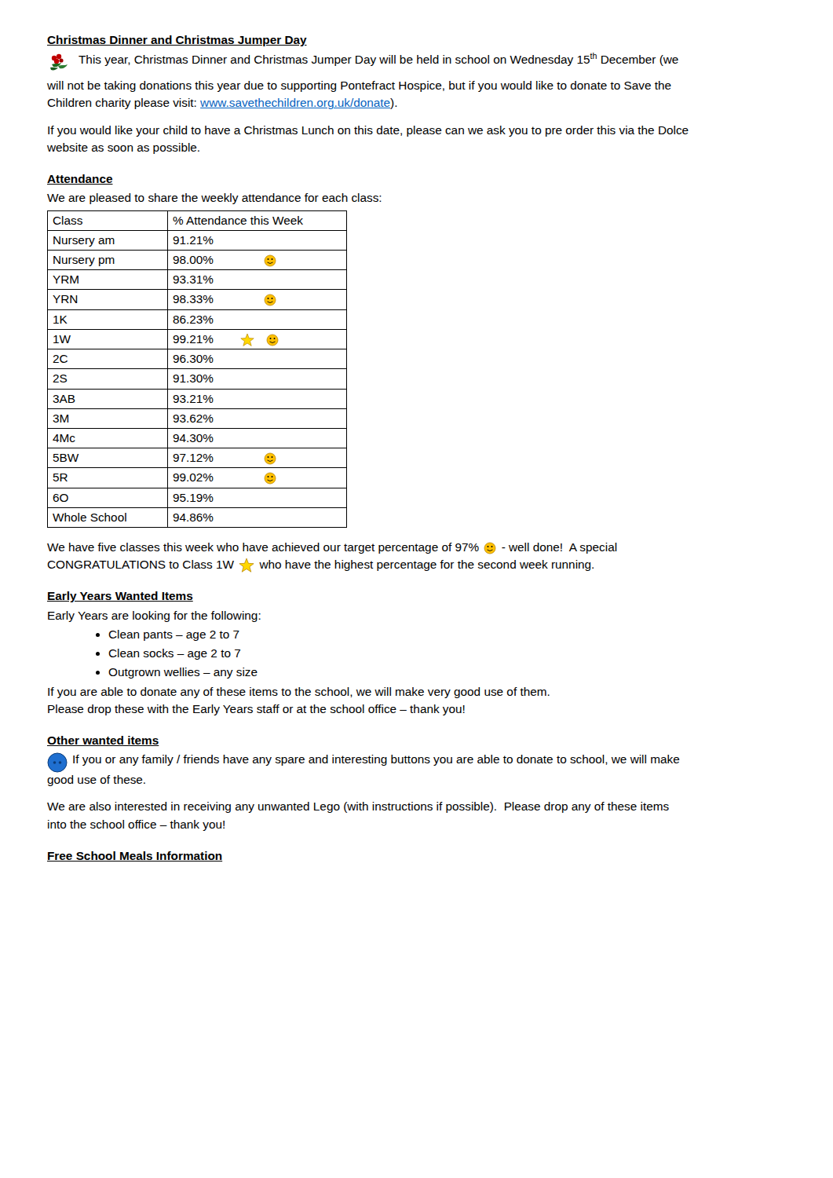Christmas Dinner and Christmas Jumper Day
This year, Christmas Dinner and Christmas Jumper Day will be held in school on Wednesday 15th December (we will not be taking donations this year due to supporting Pontefract Hospice, but if you would like to donate to Save the Children charity please visit: www.savethechildren.org.uk/donate).
If you would like your child to have a Christmas Lunch on this date, please can we ask you to pre order this via the Dolce website as soon as possible.
Attendance
We are pleased to share the weekly attendance for each class:
| Class | % Attendance this Week |
| Nursery am | 91.21% |
| Nursery pm | 98.00% |
| YRM | 93.31% |
| YRN | 98.33% |
| 1K | 86.23% |
| 1W | 99.21% |
| 2C | 96.30% |
| 2S | 91.30% |
| 3AB | 93.21% |
| 3M | 93.62% |
| 4Mc | 94.30% |
| 5BW | 97.12% |
| 5R | 99.02% |
| 6O | 95.19% |
| Whole School | 94.86% |
We have five classes this week who have achieved our target percentage of 97% - well done! A special CONGRATULATIONS to Class 1W who have the highest percentage for the second week running.
Early Years Wanted Items
Early Years are looking for the following:
Clean pants – age 2 to 7
Clean socks – age 2 to 7
Outgrown wellies – any size
If you are able to donate any of these items to the school, we will make very good use of them.
Please drop these with the Early Years staff or at the school office – thank you!
Other wanted items
If you or any family / friends have any spare and interesting buttons you are able to donate to school, we will make good use of these.
We are also interested in receiving any unwanted Lego (with instructions if possible). Please drop any of these items into the school office – thank you!
Free School Meals Information